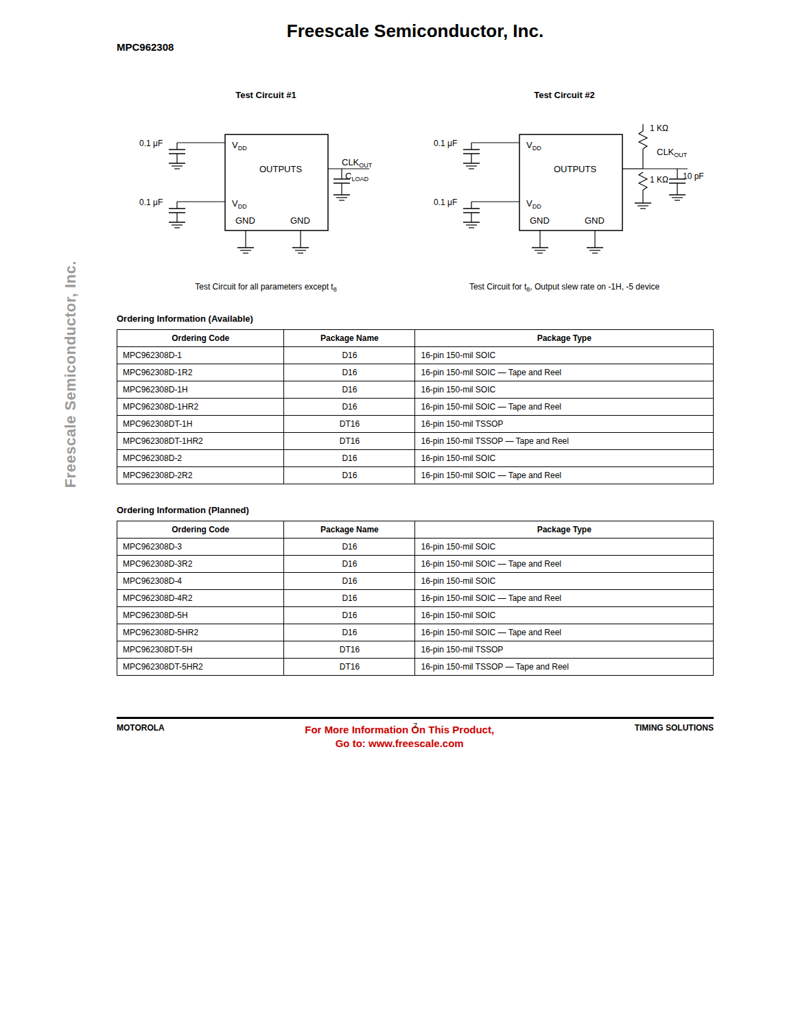Freescale Semiconductor, Inc.
Freescale Semiconductor, Inc.
MPC962308
Test Circuit #1
VDD OUTPUTS VDD GND GND 0.1 μF 0.1 μF CLKOUT CLOAD
Test Circuit for all parameters except t8
Test Circuit #2
VDD OUTPUTS VDD GND GND 0.1 μF 0.1 μF 1 KΩ 1 KΩ CLKOUT 10 pF
Test Circuit for t8, Output slew rate on -1H, -5 device
Ordering Information (Available)
| Ordering Code | Package Name | Package Type |
| --- | --- | --- |
| MPC962308D-1 | D16 | 16-pin 150-mil SOIC |
| MPC962308D-1R2 | D16 | 16-pin 150-mil SOIC — Tape and Reel |
| MPC962308D-1H | D16 | 16-pin 150-mil SOIC |
| MPC962308D-1HR2 | D16 | 16-pin 150-mil SOIC — Tape and Reel |
| MPC962308DT-1H | DT16 | 16-pin 150-mil TSSOP |
| MPC962308DT-1HR2 | DT16 | 16-pin 150-mil TSSOP — Tape and Reel |
| MPC962308D-2 | D16 | 16-pin 150-mil SOIC |
| MPC962308D-2R2 | D16 | 16-pin 150-mil SOIC — Tape and Reel |
Ordering Information (Planned)
| Ordering Code | Package Name | Package Type |
| --- | --- | --- |
| MPC962308D-3 | D16 | 16-pin 150-mil SOIC |
| MPC962308D-3R2 | D16 | 16-pin 150-mil SOIC — Tape and Reel |
| MPC962308D-4 | D16 | 16-pin 150-mil SOIC |
| MPC962308D-4R2 | D16 | 16-pin 150-mil SOIC — Tape and Reel |
| MPC962308D-5H | D16 | 16-pin 150-mil SOIC |
| MPC962308D-5HR2 | D16 | 16-pin 150-mil SOIC — Tape and Reel |
| MPC962308DT-5H | DT16 | 16-pin 150-mil TSSOP |
| MPC962308DT-5HR2 | DT16 | 16-pin 150-mil TSSOP — Tape and Reel |
MOTOROLA
7
For More Information On This Product,
Go to: www.freescale.com
TIMING SOLUTIONS